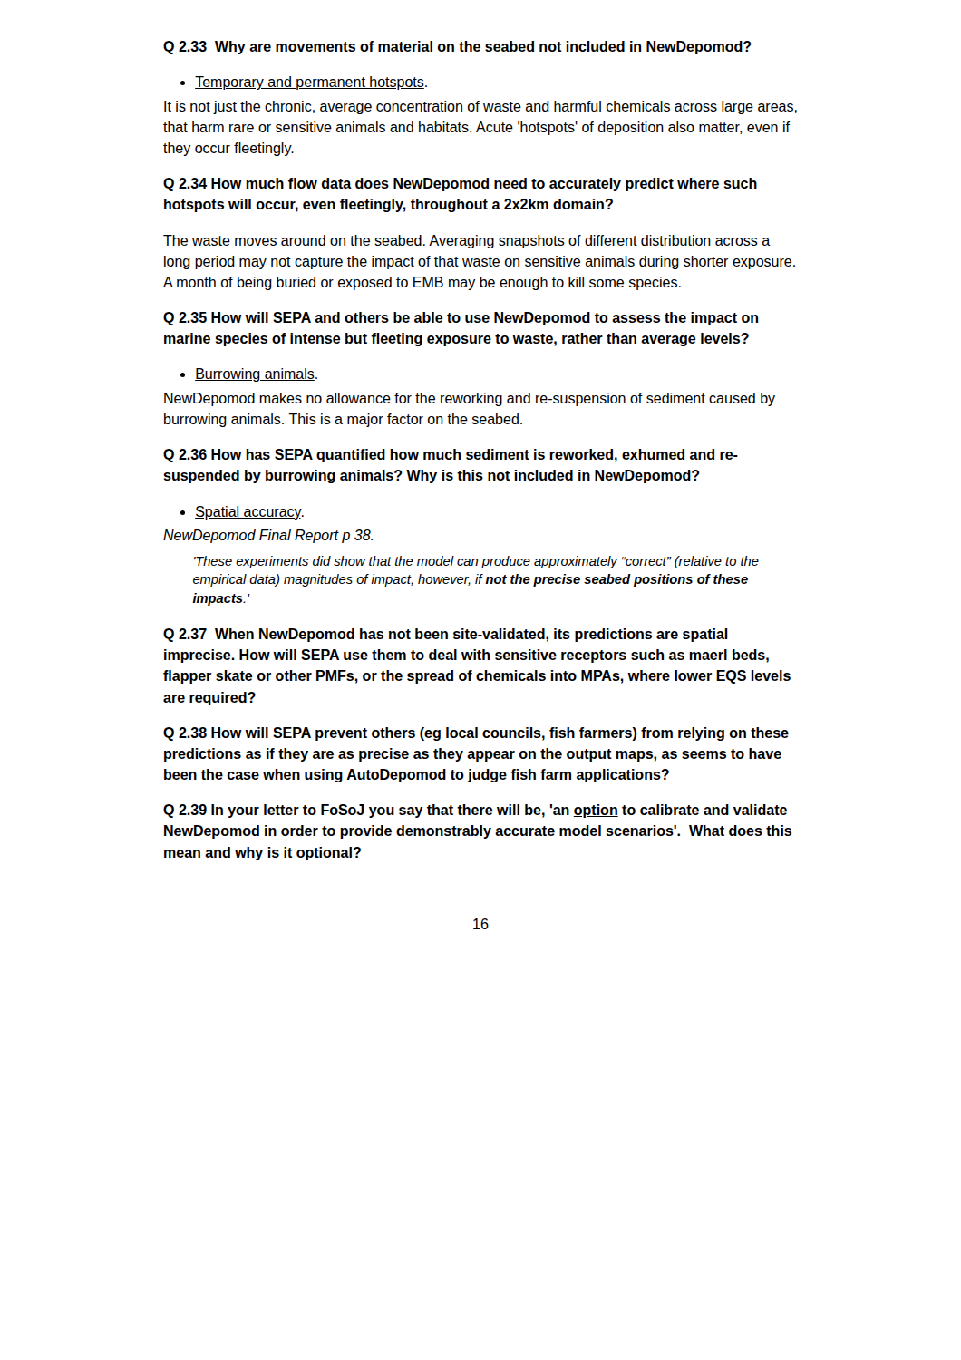Q 2.33 Why are movements of material on the seabed not included in NewDepomod?
Temporary and permanent hotspots.
It is not just the chronic, average concentration of waste and harmful chemicals across large areas, that harm rare or sensitive animals and habitats. Acute 'hotspots' of deposition also matter, even if they occur fleetingly.
Q 2.34 How much flow data does NewDepomod need to accurately predict where such hotspots will occur, even fleetingly, throughout a 2x2km domain?
The waste moves around on the seabed. Averaging snapshots of different distribution across a long period may not capture the impact of that waste on sensitive animals during shorter exposure. A month of being buried or exposed to EMB may be enough to kill some species.
Q 2.35 How will SEPA and others be able to use NewDepomod to assess the impact on marine species of intense but fleeting exposure to waste, rather than average levels?
Burrowing animals.
NewDepomod makes no allowance for the reworking and re-suspension of sediment caused by burrowing animals. This is a major factor on the seabed.
Q 2.36 How has SEPA quantified how much sediment is reworked, exhumed and re-suspended by burrowing animals? Why is this not included in NewDepomod?
Spatial accuracy.
NewDepomod Final Report p 38.
'These experiments did show that the model can produce approximately “correct” (relative to the empirical data) magnitudes of impact, however, if not the precise seabed positions of these impacts.'
Q 2.37 When NewDepomod has not been site-validated, its predictions are spatial imprecise. How will SEPA use them to deal with sensitive receptors such as maerl beds, flapper skate or other PMFs, or the spread of chemicals into MPAs, where lower EQS levels are required?
Q 2.38 How will SEPA prevent others (eg local councils, fish farmers) from relying on these predictions as if they are as precise as they appear on the output maps, as seems to have been the case when using AutoDepomod to judge fish farm applications?
Q 2.39 In your letter to FoSoJ you say that there will be, 'an option to calibrate and validate NewDepomod in order to provide demonstrably accurate model scenarios'. What does this mean and why is it optional?
16